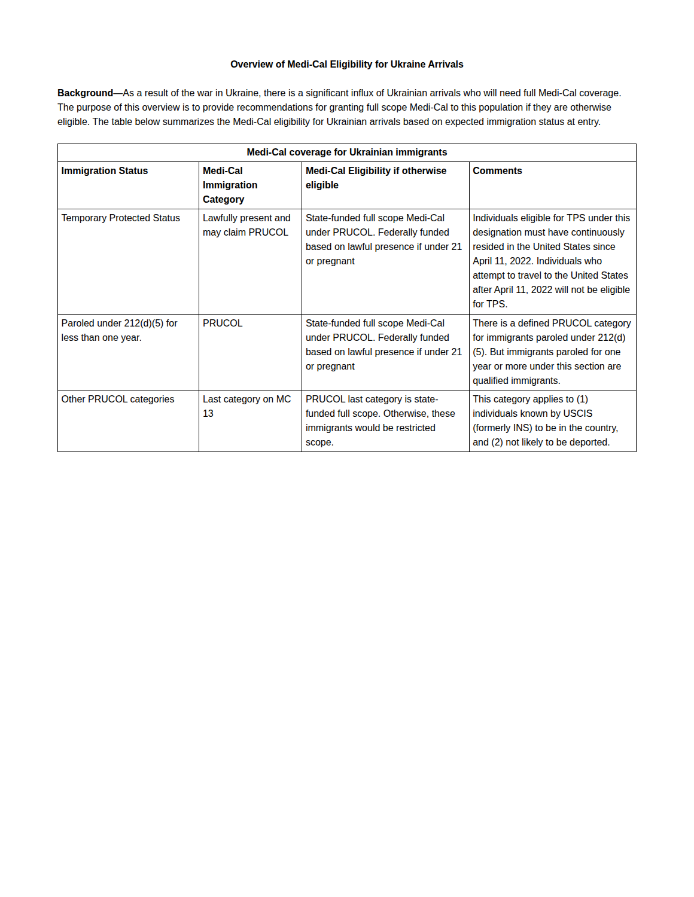Overview of Medi-Cal Eligibility for Ukraine Arrivals
Background—As a result of the war in Ukraine, there is a significant influx of Ukrainian arrivals who will need full Medi-Cal coverage. The purpose of this overview is to provide recommendations for granting full scope Medi-Cal to this population if they are otherwise eligible. The table below summarizes the Medi-Cal eligibility for Ukrainian arrivals based on expected immigration status at entry.
Medi-Cal coverage for Ukrainian immigrants
| Immigration Status | Medi-Cal Immigration Category | Medi-Cal Eligibility if otherwise eligible | Comments |
| --- | --- | --- | --- |
| Temporary Protected Status | Lawfully present and may claim PRUCOL | State-funded full scope Medi-Cal under PRUCOL. Federally funded based on lawful presence if under 21 or pregnant | Individuals eligible for TPS under this designation must have continuously resided in the United States since April 11, 2022. Individuals who attempt to travel to the United States after April 11, 2022 will not be eligible for TPS. |
| Paroled under 212(d)(5) for less than one year. | PRUCOL | State-funded full scope Medi-Cal under PRUCOL. Federally funded based on lawful presence if under 21 or pregnant | There is a defined PRUCOL category for immigrants paroled under 212(d)(5). But immigrants paroled for one year or more under this section are qualified immigrants. |
| Other PRUCOL categories | Last category on MC 13 | PRUCOL last category is state-funded full scope. Otherwise, these immigrants would be restricted scope. | This category applies to (1) individuals known by USCIS (formerly INS) to be in the country, and (2) not likely to be deported. |